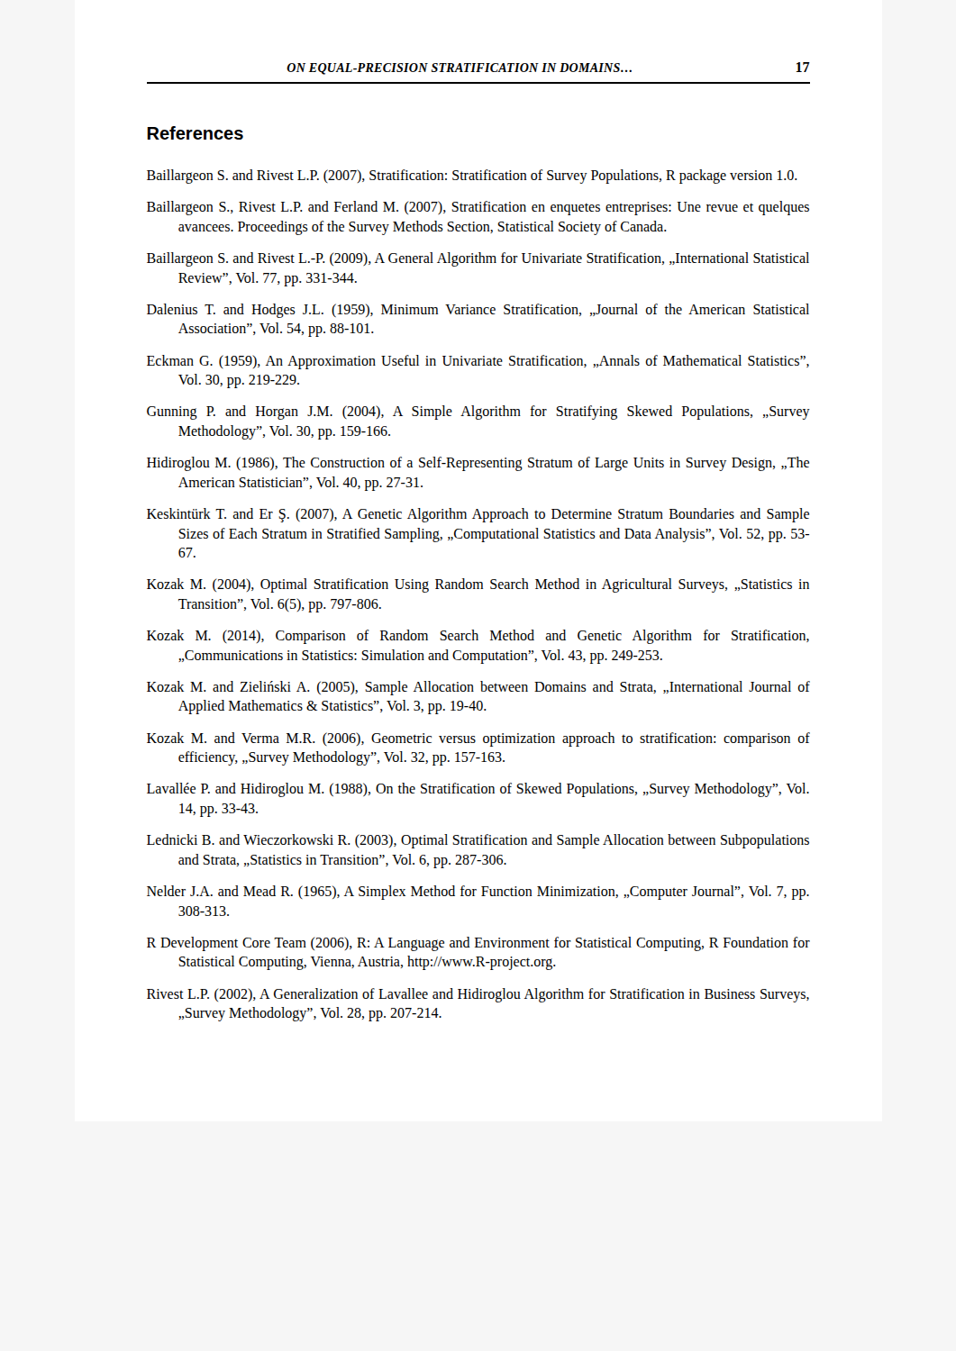ON EQUAL-PRECISION STRATIFICATION IN DOMAINS…
17
References
Baillargeon S. and Rivest L.P. (2007), Stratification: Stratification of Survey Populations, R package version 1.0.
Baillargeon S., Rivest L.P. and Ferland M. (2007), Stratification en enquetes entreprises: Une revue et quelques avancees. Proceedings of the Survey Methods Section, Statistical Society of Canada.
Baillargeon S. and Rivest L.-P. (2009), A General Algorithm for Univariate Stratification, „International Statistical Review”, Vol. 77, pp. 331-344.
Dalenius T. and Hodges J.L. (1959), Minimum Variance Stratification, „Journal of the American Statistical Association”, Vol. 54, pp. 88-101.
Eckman G. (1959), An Approximation Useful in Univariate Stratification, „Annals of Mathematical Statistics”, Vol. 30, pp. 219-229.
Gunning P. and Horgan J.M. (2004), A Simple Algorithm for Stratifying Skewed Populations, „Survey Methodology”, Vol. 30, pp. 159-166.
Hidiroglou M. (1986), The Construction of a Self-Representing Stratum of Large Units in Survey Design, „The American Statistician”, Vol. 40, pp. 27-31.
Keskintürk T. and Er Ş. (2007), A Genetic Algorithm Approach to Determine Stratum Boundaries and Sample Sizes of Each Stratum in Stratified Sampling, „Computational Statistics and Data Analysis”, Vol. 52, pp. 53-67.
Kozak M. (2004), Optimal Stratification Using Random Search Method in Agricultural Surveys, „Statistics in Transition”, Vol. 6(5), pp. 797-806.
Kozak M. (2014), Comparison of Random Search Method and Genetic Algorithm for Stratification, „Communications in Statistics: Simulation and Computation”, Vol. 43, pp. 249-253.
Kozak M. and Zieliński A. (2005), Sample Allocation between Domains and Strata, „International Journal of Applied Mathematics & Statistics”, Vol. 3, pp. 19-40.
Kozak M. and Verma M.R. (2006), Geometric versus optimization approach to stratification: comparison of efficiency, „Survey Methodology”, Vol. 32, pp. 157-163.
Lavallée P. and Hidiroglou M. (1988), On the Stratification of Skewed Populations, „Survey Methodology”, Vol. 14, pp. 33-43.
Lednicki B. and Wieczorkowski R. (2003), Optimal Stratification and Sample Allocation between Subpopulations and Strata, „Statistics in Transition”, Vol. 6, pp. 287-306.
Nelder J.A. and Mead R. (1965), A Simplex Method for Function Minimization, „Computer Journal”, Vol. 7, pp. 308-313.
R Development Core Team (2006), R: A Language and Environment for Statistical Computing, R Foundation for Statistical Computing, Vienna, Austria, http://www.R-project.org.
Rivest L.P. (2002), A Generalization of Lavallee and Hidiroglou Algorithm for Stratification in Business Surveys, „Survey Methodology”, Vol. 28, pp. 207-214.